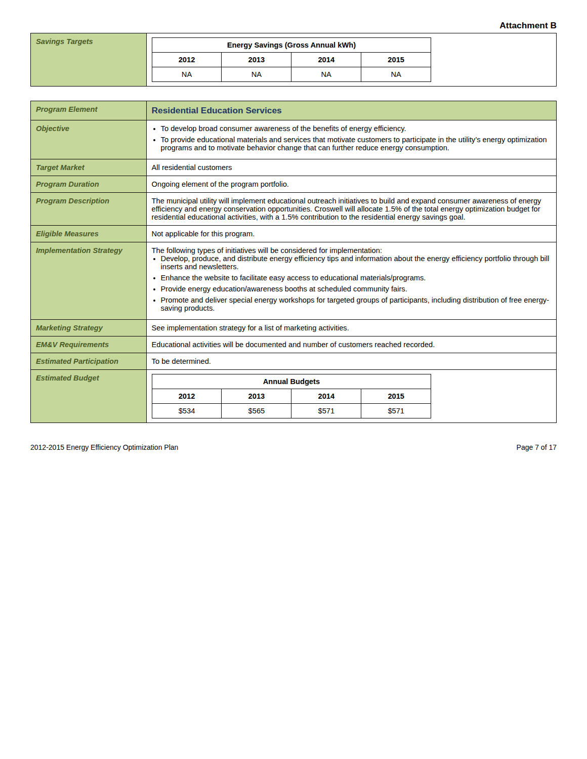Attachment B
| Savings Targets | / Energy Savings (Gross Annual kWh) / / --- / / 2012 / 2013 / 2014 / 2015 / / NA / NA / NA / NA / |
| Program Element | Residential Education Services |
| Objective | To develop broad consumer awareness of the benefits of energy efficiency. To provide educational materials and services that motivate customers to participate in the utility’s energy optimization programs and to motivate behavior change that can further reduce energy consumption. |
| Target Market | All residential customers |
| Program Duration | Ongoing element of the program portfolio. |
| Program Description | The municipal utility will implement educational outreach initiatives to build and expand consumer awareness of energy efficiency and energy conservation opportunities. Croswell will allocate 1.5% of the total energy optimization budget for residential educational activities, with a 1.5% contribution to the residential energy savings goal. |
| Eligible Measures | Not applicable for this program. |
| Implementation Strategy | The following types of initiatives will be considered for implementation: Develop, produce, and distribute energy efficiency tips and information about the energy efficiency portfolio through bill inserts and newsletters. Enhance the website to facilitate easy access to educational materials/programs. Provide energy education/awareness booths at scheduled community fairs. Promote and deliver special energy workshops for targeted groups of participants, including distribution of free energy-saving products. |
| Marketing Strategy | See implementation strategy for a list of marketing activities. |
| EM&V Requirements | Educational activities will be documented and number of customers reached recorded. |
| Estimated Participation | To be determined. |
| Estimated Budget | / Annual Budgets / / --- / / 2012 / 2013 / 2014 / 2015 / / $534 / $565 / $571 / $571 / |
2012-2015 Energy Efficiency Optimization Plan Page 7 of 17